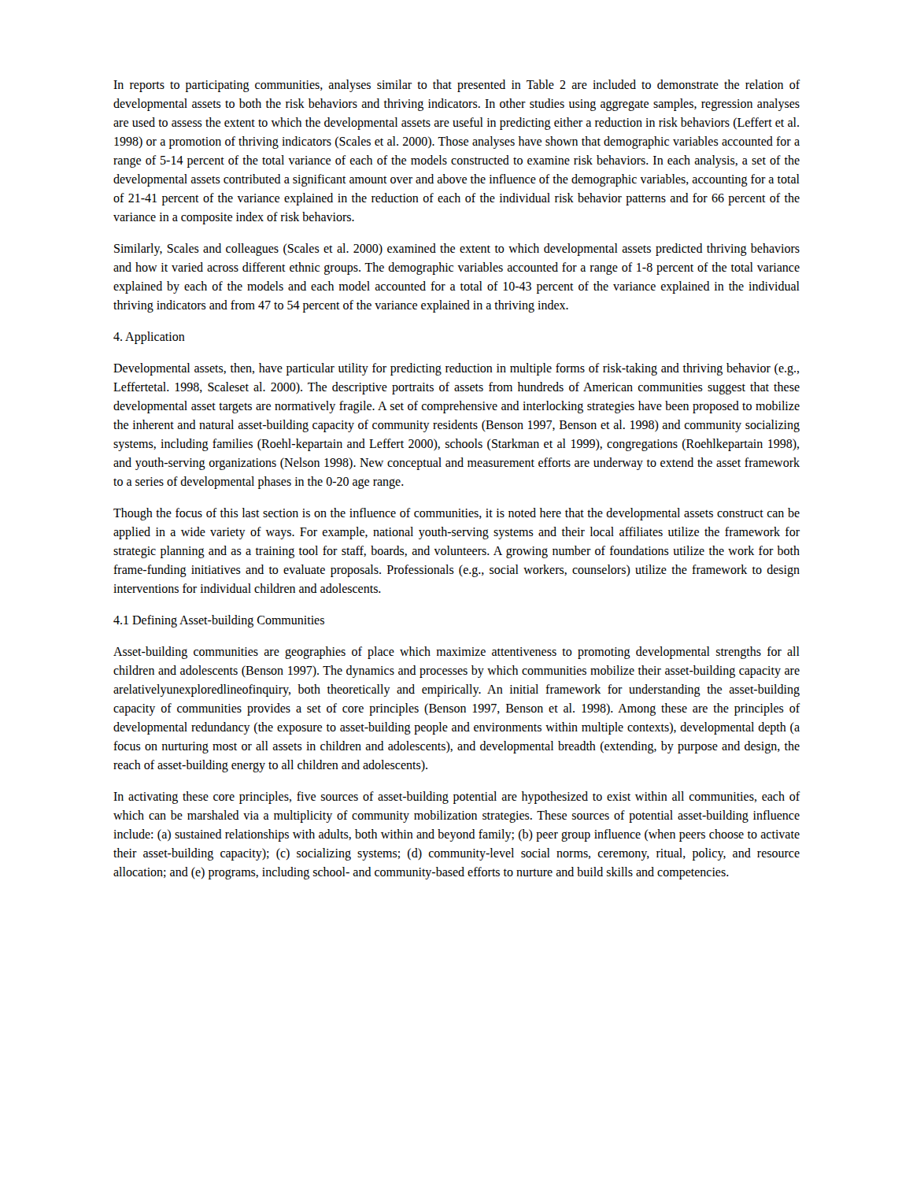In reports to participating communities, analyses similar to that presented in Table 2 are included to demonstrate the relation of developmental assets to both the risk behaviors and thriving indicators. In other studies using aggregate samples, regression analyses are used to assess the extent to which the developmental assets are useful in predicting either a reduction in risk behaviors (Leffert et al. 1998) or a promotion of thriving indicators (Scales et al. 2000). Those analyses have shown that demographic variables accounted for a range of 5-14 percent of the total variance of each of the models constructed to examine risk behaviors. In each analysis, a set of the developmental assets contributed a significant amount over and above the influence of the demographic variables, accounting for a total of 21-41 percent of the variance explained in the reduction of each of the individual risk behavior patterns and for 66 percent of the variance in a composite index of risk behaviors.
Similarly, Scales and colleagues (Scales et al. 2000) examined the extent to which developmental assets predicted thriving behaviors and how it varied across different ethnic groups. The demographic variables accounted for a range of 1-8 percent of the total variance explained by each of the models and each model accounted for a total of 10-43 percent of the variance explained in the individual thriving indicators and from 47 to 54 percent of the variance explained in a thriving index.
4. Application
Developmental assets, then, have particular utility for predicting reduction in multiple forms of risk-taking and thriving behavior (e.g., Leffertetal. 1998, Scaleset al. 2000). The descriptive portraits of assets from hundreds of American communities suggest that these developmental asset targets are normatively fragile. A set of comprehensive and interlocking strategies have been proposed to mobilize the inherent and natural asset-building capacity of community residents (Benson 1997, Benson et al. 1998) and community socializing systems, including families (Roehl-kepartain and Leffert 2000), schools (Starkman et al 1999), congregations (Roehlkepartain 1998), and youth-serving organizations (Nelson 1998). New conceptual and measurement efforts are underway to extend the asset framework to a series of developmental phases in the 0-20 age range.
Though the focus of this last section is on the influence of communities, it is noted here that the developmental assets construct can be applied in a wide variety of ways. For example, national youth-serving systems and their local affiliates utilize the framework for strategic planning and as a training tool for staff, boards, and volunteers. A growing number of foundations utilize the work for both frame-funding initiatives and to evaluate proposals. Professionals (e.g., social workers, counselors) utilize the framework to design interventions for individual children and adolescents.
4.1 Defining Asset-building Communities
Asset-building communities are geographies of place which maximize attentiveness to promoting developmental strengths for all children and adolescents (Benson 1997). The dynamics and processes by which communities mobilize their asset-building capacity are arelativelyunexploredlineofinquiry, both theoretically and empirically. An initial framework for understanding the asset-building capacity of communities provides a set of core principles (Benson 1997, Benson et al. 1998). Among these are the principles of developmental redundancy (the exposure to asset-building people and environments within multiple contexts), developmental depth (a focus on nurturing most or all assets in children and adolescents), and developmental breadth (extending, by purpose and design, the reach of asset-building energy to all children and adolescents).
In activating these core principles, five sources of asset-building potential are hypothesized to exist within all communities, each of which can be marshaled via a multiplicity of community mobilization strategies. These sources of potential asset-building influence include: (a) sustained relationships with adults, both within and beyond family; (b) peer group influence (when peers choose to activate their asset-building capacity); (c) socializing systems; (d) community-level social norms, ceremony, ritual, policy, and resource allocation; and (e) programs, including school- and community-based efforts to nurture and build skills and competencies.